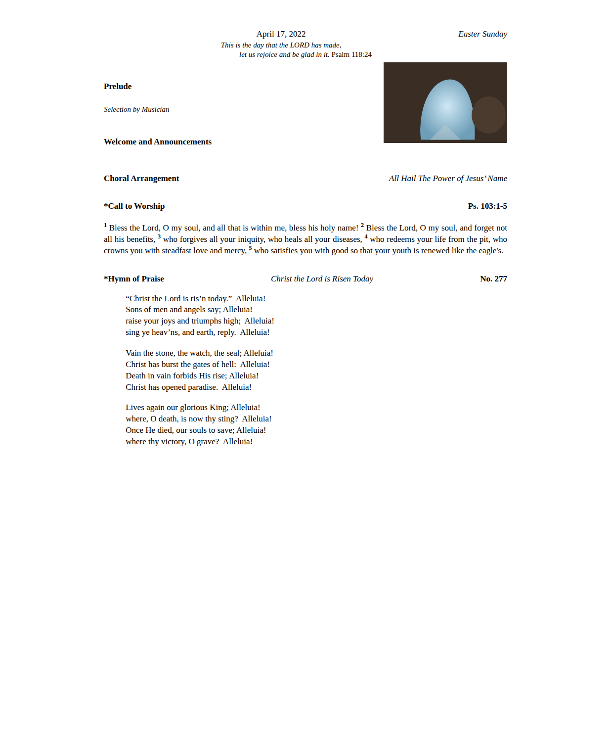Easter Sunday
April 17, 2022
This is the day that the LORD has made,
let us rejoice and be glad in it. Psalm 118:24
Prelude
Selection by Musician
Welcome and Announcements
Choral Arrangement All Hail The Power of Jesus’ Name
*Call to Worship Ps. 103:1-5
1 Bless the Lord, O my soul, and all that is within me, bless his holy name! 2 Bless the Lord, O my soul, and forget not all his benefits, 3 who forgives all your iniquity, who heals all your diseases, 4 who redeems your life from the pit, who crowns you with steadfast love and mercy, 5 who satisfies you with good so that your youth is renewed like the eagle's.
*Hymn of Praise Christ the Lord is Risen Today No. 277
“Christ the Lord is ris’n today.” Alleluia!
Sons of men and angels say; Alleluia!
raise your joys and triumphs high; Alleluia!
sing ye heav’ns, and earth, reply. Alleluia!
Vain the stone, the watch, the seal; Alleluia!
Christ has burst the gates of hell: Alleluia!
Death in vain forbids His rise; Alleluia!
Christ has opened paradise. Alleluia!
Lives again our glorious King; Alleluia!
where, O death, is now thy sting? Alleluia!
Once He died, our souls to save; Alleluia!
where thy victory, O grave? Alleluia!